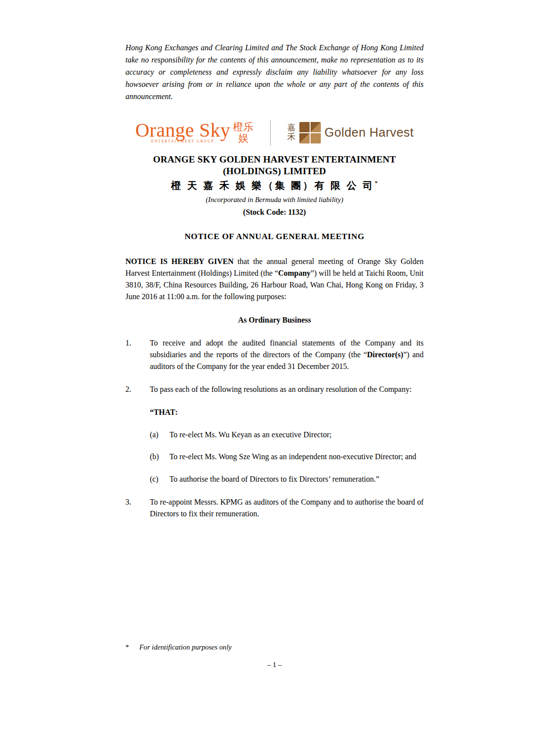Hong Kong Exchanges and Clearing Limited and The Stock Exchange of Hong Kong Limited take no responsibility for the contents of this announcement, make no representation as to its accuracy or completeness and expressly disclaim any liability whatsoever for any loss howsoever arising from or in reliance upon the whole or any part of the contents of this announcement.
Orange Sky
ENTERTAINMENT GROUP
橙乐
娱
嘉
禾
Golden Harvest
ORANGE SKY GOLDEN HARVEST ENTERTAINMENT (HOLDINGS) LIMITED
橙 天 嘉 禾 娛 樂（集 團）有 限 公 司*
(Incorporated in Bermuda with limited liability)
(Stock Code: 1132)
NOTICE OF ANNUAL GENERAL MEETING
NOTICE IS HEREBY GIVEN that the annual general meeting of Orange Sky Golden Harvest Entertainment (Holdings) Limited (the “Company”) will be held at Taichi Room, Unit 3810, 38/F, China Resources Building, 26 Harbour Road, Wan Chai, Hong Kong on Friday, 3 June 2016 at 11:00 a.m. for the following purposes:
As Ordinary Business
1. To receive and adopt the audited financial statements of the Company and its subsidiaries and the reports of the directors of the Company (the “Director(s)”) and auditors of the Company for the year ended 31 December 2015.
2. To pass each of the following resolutions as an ordinary resolution of the Company:
“THAT:
(a) To re-elect Ms. Wu Keyan as an executive Director;
(b) To re-elect Ms. Wong Sze Wing as an independent non-executive Director; and
(c) To authorise the board of Directors to fix Directors’ remuneration.”
3. To re-appoint Messrs. KPMG as auditors of the Company and to authorise the board of Directors to fix their remuneration.
*For identification purposes only
– 1 –